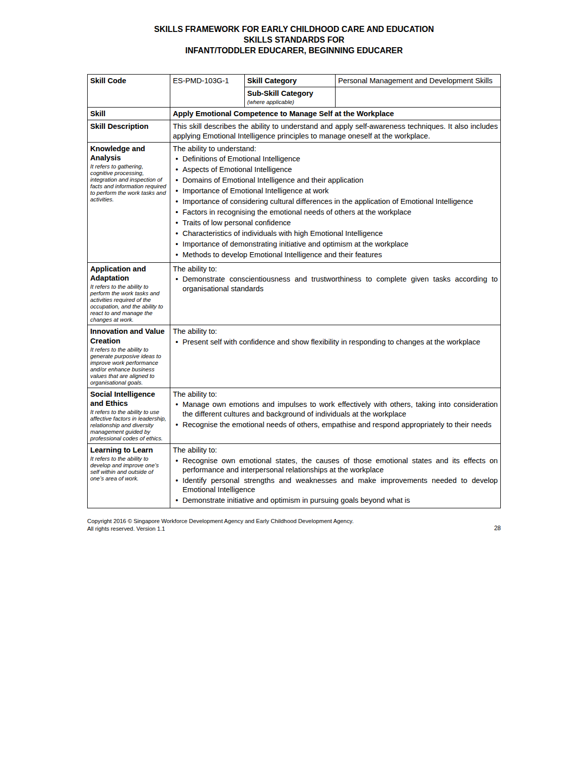SKILLS FRAMEWORK FOR EARLY CHILDHOOD CARE AND EDUCATION
SKILLS STANDARDS FOR
INFANT/TODDLER EDUCARER, BEGINNING EDUCARER
| Skill Code | ES-PMD-103G-1 | Skill Category | Personal Management and Development Skills |
| Sub-Skill Category (where applicable) | |
| Skill | Apply Emotional Competence to Manage Self at the Workplace |
| Skill Description | This skill describes the ability to understand and apply self-awareness techniques. It also includes applying Emotional Intelligence principles to manage oneself at the workplace. |
| Knowledge and Analysis It refers to gathering, cognitive processing, integration and inspection of facts and information required to perform the work tasks and activities. | The ability to understand: Definitions of Emotional Intelligence Aspects of Emotional Intelligence Domains of Emotional Intelligence and their application Importance of Emotional Intelligence at work Importance of considering cultural differences in the application of Emotional Intelligence Factors in recognising the emotional needs of others at the workplace Traits of low personal confidence Characteristics of individuals with high Emotional Intelligence Importance of demonstrating initiative and optimism at the workplace Methods to develop Emotional Intelligence and their features |
| Application and Adaptation It refers to the ability to perform the work tasks and activities required of the occupation, and the ability to react to and manage the changes at work. | The ability to: Demonstrate conscientiousness and trustworthiness to complete given tasks according to organisational standards |
| Innovation and Value Creation It refers to the ability to generate purposive ideas to improve work performance and/or enhance business values that are aligned to organisational goals. | The ability to: Present self with confidence and show flexibility in responding to changes at the workplace |
| Social Intelligence and Ethics It refers to the ability to use affective factors in leadership, relationship and diversity management guided by professional codes of ethics. | The ability to: Manage own emotions and impulses to work effectively with others, taking into consideration the different cultures and background of individuals at the workplace Recognise the emotional needs of others, empathise and respond appropriately to their needs |
| Learning to Learn It refers to the ability to develop and improve one’s self within and outside of one’s area of work. | The ability to: Recognise own emotional states, the causes of those emotional states and its effects on performance and interpersonal relationships at the workplace Identify personal strengths and weaknesses and make improvements needed to develop Emotional Intelligence Demonstrate initiative and optimism in pursuing goals beyond what is |
Copyright 2016 © Singapore Workforce Development Agency and Early Childhood Development Agency.
All rights reserved. Version 1.1
28